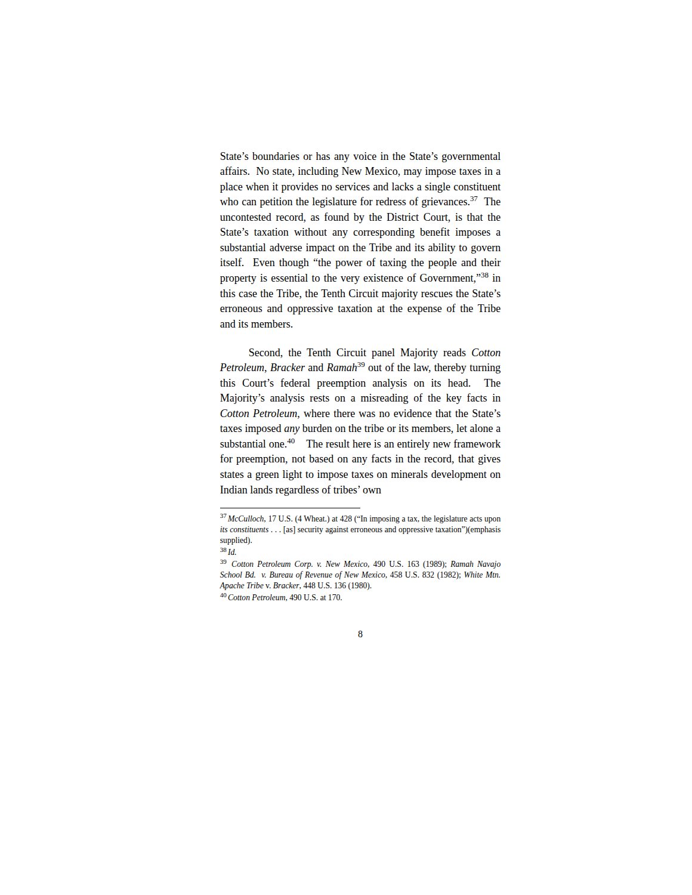State’s boundaries or has any voice in the State’s governmental affairs. No state, including New Mexico, may impose taxes in a place when it provides no services and lacks a single constituent who can petition the legislature for redress of grievances.37 The uncontested record, as found by the District Court, is that the State’s taxation without any corresponding benefit imposes a substantial adverse impact on the Tribe and its ability to govern itself. Even though “the power of taxing the people and their property is essential to the very existence of Government,”38 in this case the Tribe, the Tenth Circuit majority rescues the State’s erroneous and oppressive taxation at the expense of the Tribe and its members.
Second, the Tenth Circuit panel Majority reads Cotton Petroleum, Bracker and Ramah39 out of the law, thereby turning this Court’s federal preemption analysis on its head. The Majority’s analysis rests on a misreading of the key facts in Cotton Petroleum, where there was no evidence that the State’s taxes imposed any burden on the tribe or its members, let alone a substantial one.40 The result here is an entirely new framework for preemption, not based on any facts in the record, that gives states a green light to impose taxes on minerals development on Indian lands regardless of tribes’ own
37 McCulloch, 17 U.S. (4 Wheat.) at 428 (“In imposing a tax, the legislature acts upon its constituents . . . [as] security against erroneous and oppressive taxation”)(emphasis supplied).
38 Id.
39 Cotton Petroleum Corp. v. New Mexico, 490 U.S. 163 (1989); Ramah Navajo School Bd. v. Bureau of Revenue of New Mexico, 458 U.S. 832 (1982); White Mtn. Apache Tribe v. Bracker, 448 U.S. 136 (1980).
40 Cotton Petroleum, 490 U.S. at 170.
8